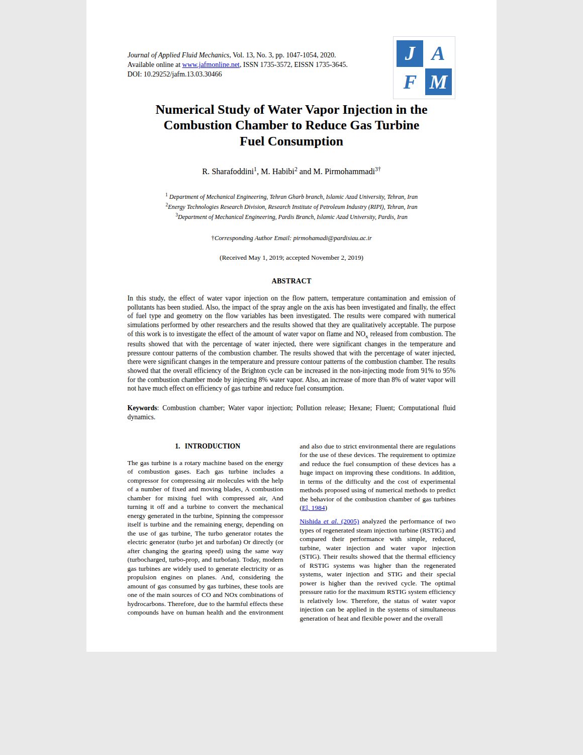J
A
F
M
Journal of Applied Fluid Mechanics, Vol. 13, No. 3, pp. 1047-1054, 2020.
Available online at www.jafmonline.net, ISSN 1735-3572, EISSN 1735-3645.
DOI: 10.29252/jafm.13.03.30466
Numerical Study of Water Vapor Injection in the
Combustion Chamber to Reduce Gas Turbine
Fuel Consumption
R. Sharafoddini1, M. Habibi2 and M. Pirmohammadi3†
1 Department of Mechanical Engineering, Tehran Gharb branch, Islamic Azad University, Tehran, Iran
2Energy Technologies Research Division, Research Institute of Petroleum Industry (RIPI), Tehran, Iran
3Department of Mechanical Engineering, Pardis Branch, Islamic Azad University, Pardis, Iran
†Corresponding Author Email: pirmohamadi@pardisiau.ac.ir
(Received May 1, 2019; accepted November 2, 2019)
ABSTRACT
In this study, the effect of water vapor injection on the flow pattern, temperature contamination and emission of pollutants has been studied. Also, the impact of the spray angle on the axis has been investigated and finally, the effect of fuel type and geometry on the flow variables has been investigated. The results were compared with numerical simulations performed by other researchers and the results showed that they are qualitatively acceptable. The purpose of this work is to investigate the effect of the amount of water vapor on flame and NOx released from combustion. The results showed that with the percentage of water injected, there were significant changes in the temperature and pressure contour patterns of the combustion chamber. The results showed that with the percentage of water injected, there were significant changes in the temperature and pressure contour patterns of the combustion chamber. The results showed that the overall efficiency of the Brighton cycle can be increased in the non-injecting mode from 91% to 95% for the combustion chamber mode by injecting 8% water vapor. Also, an increase of more than 8% of water vapor will not have much effect on efficiency of gas turbine and reduce fuel consumption.
Keywords: Combustion chamber; Water vapor injection; Pollution release; Hexane; Fluent; Computational fluid dynamics.
1. INTRODUCTION
The gas turbine is a rotary machine based on the energy of combustion gases. Each gas turbine includes a compressor for compressing air molecules with the help of a number of fixed and moving blades, A combustion chamber for mixing fuel with compressed air, And turning it off and a turbine to convert the mechanical energy generated in the turbine, Spinning the compressor itself is turbine and the remaining energy, depending on the use of gas turbine, The turbo generator rotates the electric generator (turbo jet and turbofan) Or directly (or after changing the gearing speed) using the same way (turbocharged, turbo-prop, and turbofan). Today, modern gas turbines are widely used to generate electricity or as propulsion engines on planes. And, considering the amount of gas consumed by gas turbines, these tools are one of the main sources of CO and NOx combinations of hydrocarbons. Therefore, due to the harmful effects these compounds have on human health and the environment and also due to strict environmental there are regulations for the use of these devices. The requirement to optimize and reduce the fuel consumption of these devices has a huge impact on improving these conditions. In addition, in terms of the difficulty and the cost of experimental methods proposed using of numerical methods to predict the behavior of the combustion chamber of gas turbines (El, 1984)
Nishida et al. (2005) analyzed the performance of two types of regenerated steam injection turbine (RSTIG) and compared their performance with simple, reduced, turbine, water injection and water vapor injection (STIG). Their results showed that the thermal efficiency of RSTIG systems was higher than the regenerated systems, water injection and STIG and their special power is higher than the revived cycle. The optimal pressure ratio for the maximum RSTIG system efficiency is relatively low. Therefore, the status of water vapor injection can be applied in the systems of simultaneous generation of heat and flexible power and the overall